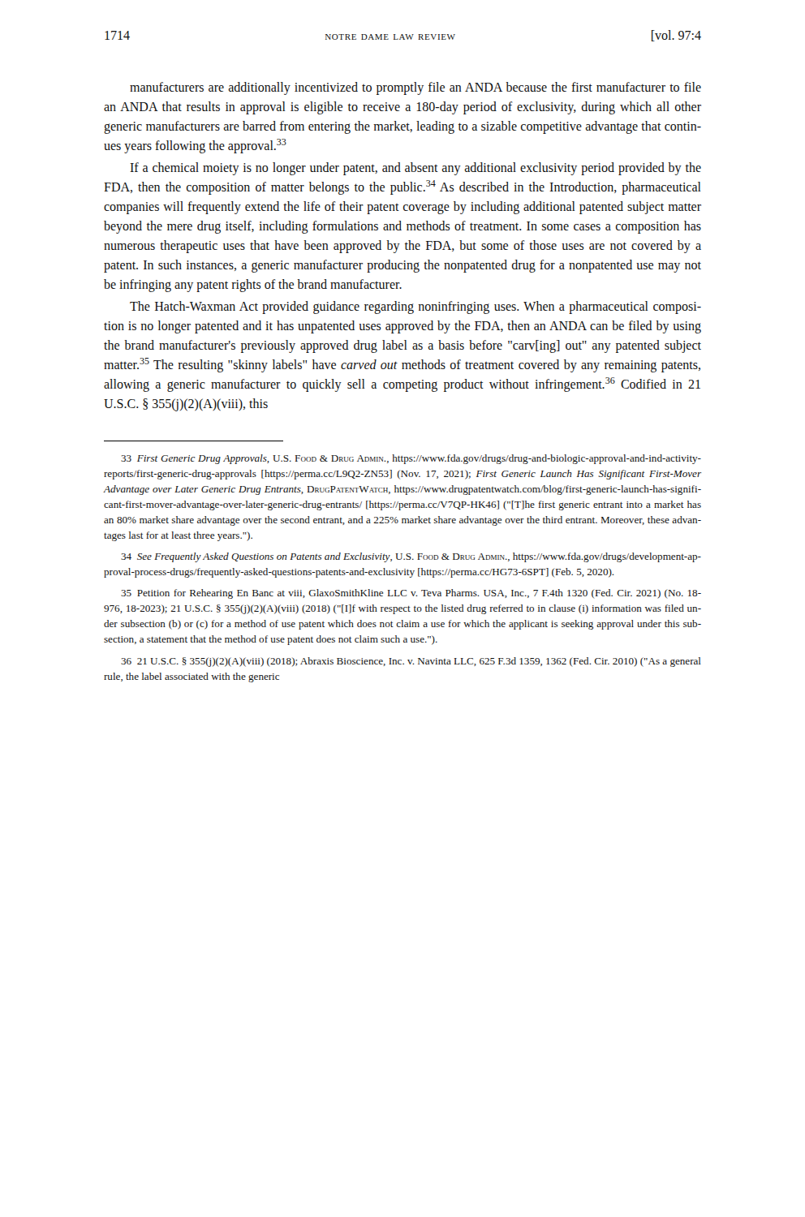1714 notre dame law review [vol. 97:4
manufacturers are additionally incentivized to promptly file an ANDA because the first manufacturer to file an ANDA that results in approval is eligible to receive a 180-day period of exclusivity, during which all other generic manufacturers are barred from entering the market, leading to a sizable competitive advantage that continues years following the approval.33
If a chemical moiety is no longer under patent, and absent any additional exclusivity period provided by the FDA, then the composition of matter belongs to the public.34 As described in the Introduction, pharmaceutical companies will frequently extend the life of their patent coverage by including additional patented subject matter beyond the mere drug itself, including formulations and methods of treatment. In some cases a composition has numerous therapeutic uses that have been approved by the FDA, but some of those uses are not covered by a patent. In such instances, a generic manufacturer producing the nonpatented drug for a nonpatented use may not be infringing any patent rights of the brand manufacturer.
The Hatch-Waxman Act provided guidance regarding noninfringing uses. When a pharmaceutical composition is no longer patented and it has unpatented uses approved by the FDA, then an ANDA can be filed by using the brand manufacturer's previously approved drug label as a basis before "carv[ing] out" any patented subject matter.35 The resulting "skinny labels" have carved out methods of treatment covered by any remaining patents, allowing a generic manufacturer to quickly sell a competing product without infringement.36 Codified in 21 U.S.C. § 355(j)(2)(A)(viii), this
33 First Generic Drug Approvals, U.S. Food & Drug Admin., https://www.fda.gov/drugs/drug-and-biologic-approval-and-ind-activity-reports/first-generic-drug-approvals [https://perma.cc/L9Q2-ZN53] (Nov. 17, 2021); First Generic Launch Has Significant First-Mover Advantage over Later Generic Drug Entrants, DrugPatentWatch, https://www.drugpatentwatch.com/blog/first-generic-launch-has-significant-first-mover-advantage-over-later-generic-drug-entrants/ [https://perma.cc/V7QP-HK46] ("[T]he first generic entrant into a market has an 80% market share advantage over the second entrant, and a 225% market share advantage over the third entrant. Moreover, these advantages last for at least three years.").
34 See Frequently Asked Questions on Patents and Exclusivity, U.S. Food & Drug Admin., https://www.fda.gov/drugs/development-approval-process-drugs/frequently-asked-questions-patents-and-exclusivity [https://perma.cc/HG73-6SPT] (Feb. 5, 2020).
35 Petition for Rehearing En Banc at viii, GlaxoSmithKline LLC v. Teva Pharms. USA, Inc., 7 F.4th 1320 (Fed. Cir. 2021) (No. 18-976, 18-2023); 21 U.S.C. § 355(j)(2)(A)(viii) (2018) ("[I]f with respect to the listed drug referred to in clause (i) information was filed under subsection (b) or (c) for a method of use patent which does not claim a use for which the applicant is seeking approval under this subsection, a statement that the method of use patent does not claim such a use.").
3621 U.S.C. § 355(j)(2)(A)(viii) (2018); Abraxis Bioscience, Inc. v. Navinta LLC, 625 F.3d 1359, 1362 (Fed. Cir. 2010) ("As a general rule, the label associated with the generic